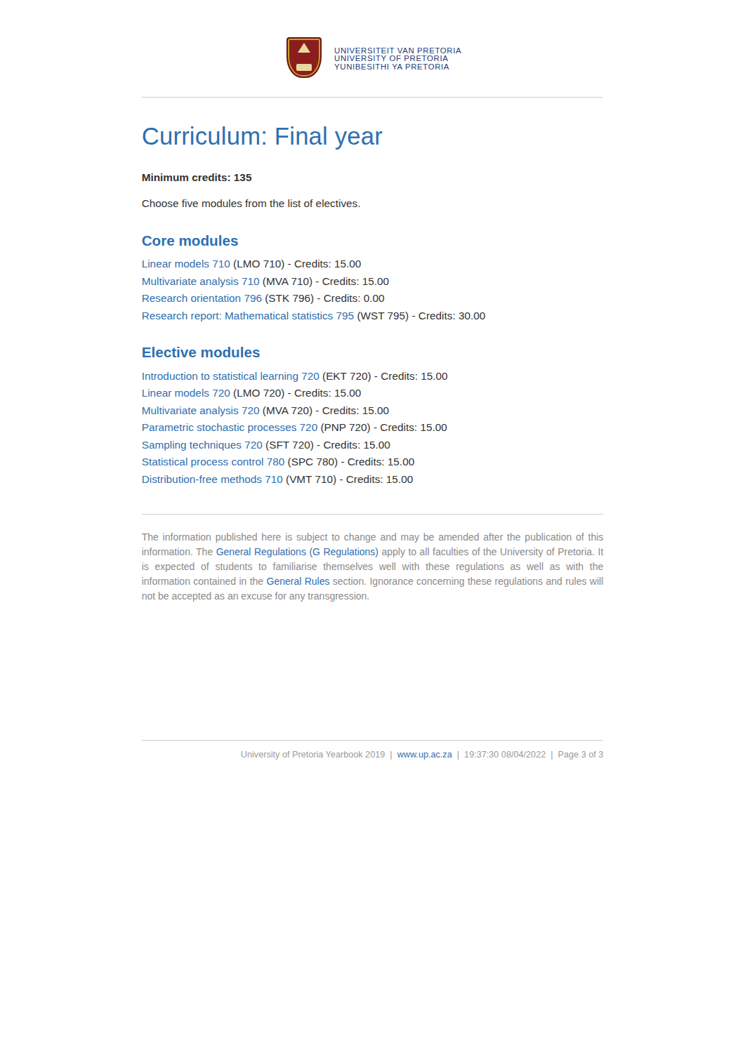Universiteit van Pretoria University of Pretoria Yunibesithi ya Pretoria
Curriculum: Final year
Minimum credits: 135
Choose five modules from the list of electives.
Core modules
Linear models 710 (LMO 710) - Credits: 15.00
Multivariate analysis 710 (MVA 710) - Credits: 15.00
Research orientation 796 (STK 796) - Credits: 0.00
Research report: Mathematical statistics 795 (WST 795) - Credits: 30.00
Elective modules
Introduction to statistical learning 720 (EKT 720) - Credits: 15.00
Linear models 720 (LMO 720) - Credits: 15.00
Multivariate analysis 720 (MVA 720) - Credits: 15.00
Parametric stochastic processes 720 (PNP 720) - Credits: 15.00
Sampling techniques 720 (SFT 720) - Credits: 15.00
Statistical process control 780 (SPC 780) - Credits: 15.00
Distribution-free methods 710 (VMT 710) - Credits: 15.00
The information published here is subject to change and may be amended after the publication of this information. The General Regulations (G Regulations) apply to all faculties of the University of Pretoria. It is expected of students to familiarise themselves well with these regulations as well as with the information contained in the General Rules section. Ignorance concerning these regulations and rules will not be accepted as an excuse for any transgression.
University of Pretoria Yearbook 2019 | www.up.ac.za | 19:37:30 08/04/2022 | Page 3 of 3